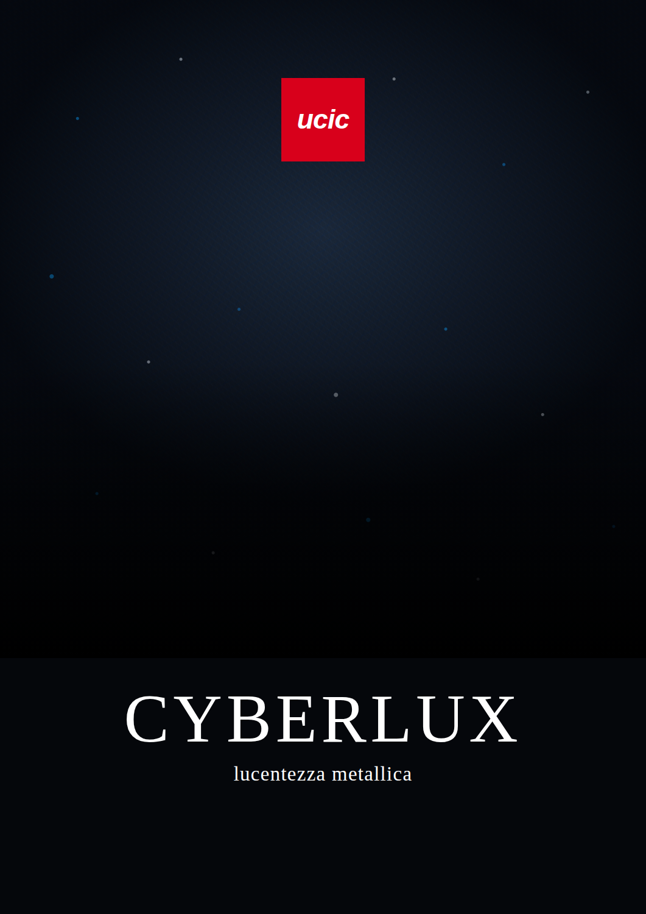ucic
Cyberlux
lucentezza metallica